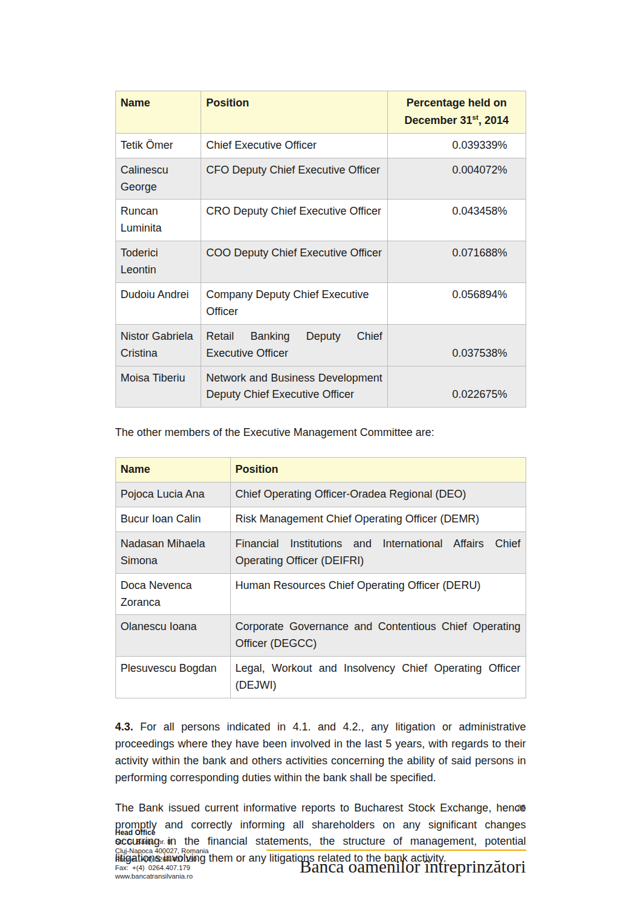| Name | Position | Percentage held on December 31 st , 2014 |
| --- | --- | --- |
| Tetik Ömer | Chief Executive Officer | 0.039339% |
| Calinescu George | CFO Deputy Chief Executive Officer | 0.004072% |
| Runcan Luminita | CRO Deputy Chief Executive Officer | 0.043458% |
| Toderici Leontin | COO Deputy Chief Executive Officer | 0.071688% |
| Dudoiu Andrei | Company Deputy Chief Executive Officer | 0.056894% |
| Nistor Gabriela Cristina | Retail Banking Deputy Chief Executive Officer | 0.037538% |
| Moisa Tiberiu | Network and Business Development Deputy Chief Executive Officer | 0.022675% |
The other members of the Executive Management Committee are:
| Name | Position |
| --- | --- |
| Pojoca Lucia Ana | Chief Operating Officer-Oradea Regional (DEO) |
| Bucur Ioan Calin | Risk Management Chief Operating Officer (DEMR) |
| Nadasan Mihaela Simona | Financial Institutions and International Affairs Chief Operating Officer (DEIFRI) |
| Doca Nevenca Zoranca | Human Resources Chief Operating Officer (DERU) |
| Olanescu Ioana | Corporate Governance and Contentious Chief Operating Officer (DEGCC) |
| Plesuvescu Bogdan | Legal, Workout and Insolvency Chief Operating Officer (DEJWI) |
4.3. For all persons indicated in 4.1. and 4.2., any litigation or administrative proceedings where they have been involved in the last 5 years, with regards to their activity within the bank and others activities concerning the ability of said persons in performing corresponding duties within the bank shall be specified.
The Bank issued current informative reports to Bucharest Stock Exchange, hence promptly and correctly informing all shareholders on any significant changes occurring in the financial statements, the structure of management, potential litigations involving them or any litigations related to the bank activity.
25
Head Office
Str. G. Barițiu nr. 8
Cluj-Napoca 400027, Romania
Phone: +(4) 0264.407.150
Fax: +(4) 0264.407.179
www.bancatransilvania.ro
Banca oamenilor întreprinzători